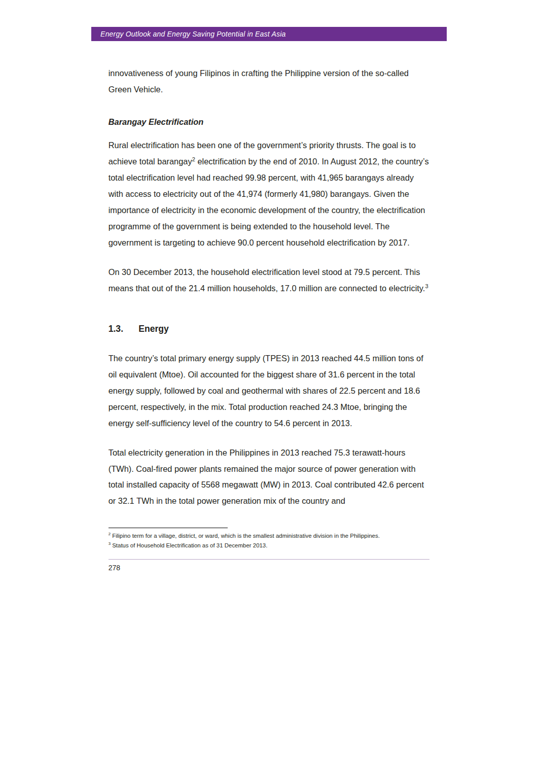Energy Outlook and Energy Saving Potential in East Asia
innovativeness of young Filipinos in crafting the Philippine version of the so-called Green Vehicle.
Barangay Electrification
Rural electrification has been one of the government’s priority thrusts. The goal is to achieve total barangay2 electrification by the end of 2010. In August 2012, the country’s total electrification level had reached 99.98 percent, with 41,965 barangays already with access to electricity out of the 41,974 (formerly 41,980) barangays. Given the importance of electricity in the economic development of the country, the electrification programme of the government is being extended to the household level. The government is targeting to achieve 90.0 percent household electrification by 2017.
On 30 December 2013, the household electrification level stood at 79.5 percent. This means that out of the 21.4 million households, 17.0 million are connected to electricity.3
1.3. Energy
The country’s total primary energy supply (TPES) in 2013 reached 44.5 million tons of oil equivalent (Mtoe). Oil accounted for the biggest share of 31.6 percent in the total energy supply, followed by coal and geothermal with shares of 22.5 percent and 18.6 percent, respectively, in the mix. Total production reached 24.3 Mtoe, bringing the energy self-sufficiency level of the country to 54.6 percent in 2013.
Total electricity generation in the Philippines in 2013 reached 75.3 terawatt-hours (TWh). Coal-fired power plants remained the major source of power generation with total installed capacity of 5568 megawatt (MW) in 2013. Coal contributed 42.6 percent or 32.1 TWh in the total power generation mix of the country and
2 Filipino term for a village, district, or ward, which is the smallest administrative division in the Philippines.
3 Status of Household Electrification as of 31 December 2013.
278